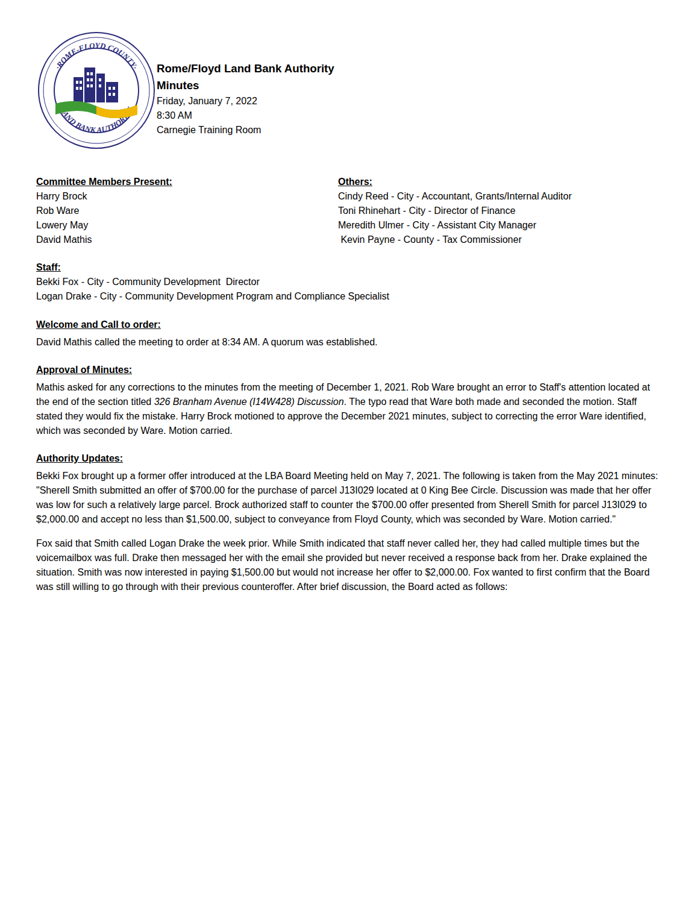·ROME-FLOYD COUNTY· LAND BANK AUTHORITY
Rome/Floyd Land Bank Authority
Minutes
Friday, January 7, 2022
8:30 AM
Carnegie Training Room
Committee Members Present:
Harry Brock
Rob Ware
Lowery May
David Mathis
Others:
Cindy Reed - City - Accountant, Grants/Internal Auditor
Toni Rhinehart - City - Director of Finance
Meredith Ulmer - City - Assistant City Manager
Kevin Payne - County - Tax Commissioner
Staff:
Bekki Fox - City - Community Development Director
Logan Drake - City - Community Development Program and Compliance Specialist
Welcome and Call to order:
David Mathis called the meeting to order at 8:34 AM. A quorum was established.
Approval of Minutes:
Mathis asked for any corrections to the minutes from the meeting of December 1, 2021. Rob Ware brought an error to Staff's attention located at the end of the section titled 326 Branham Avenue (I14W428) Discussion. The typo read that Ware both made and seconded the motion. Staff stated they would fix the mistake. Harry Brock motioned to approve the December 2021 minutes, subject to correcting the error Ware identified, which was seconded by Ware. Motion carried.
Authority Updates:
Bekki Fox brought up a former offer introduced at the LBA Board Meeting held on May 7, 2021. The following is taken from the May 2021 minutes: "Sherell Smith submitted an offer of $700.00 for the purchase of parcel J13I029 located at 0 King Bee Circle. Discussion was made that her offer was low for such a relatively large parcel. Brock authorized staff to counter the $700.00 offer presented from Sherell Smith for parcel J13I029 to $2,000.00 and accept no less than $1,500.00, subject to conveyance from Floyd County, which was seconded by Ware. Motion carried."
Fox said that Smith called Logan Drake the week prior. While Smith indicated that staff never called her, they had called multiple times but the voicemailbox was full. Drake then messaged her with the email she provided but never received a response back from her. Drake explained the situation. Smith was now interested in paying $1,500.00 but would not increase her offer to $2,000.00. Fox wanted to first confirm that the Board was still willing to go through with their previous counteroffer. After brief discussion, the Board acted as follows: